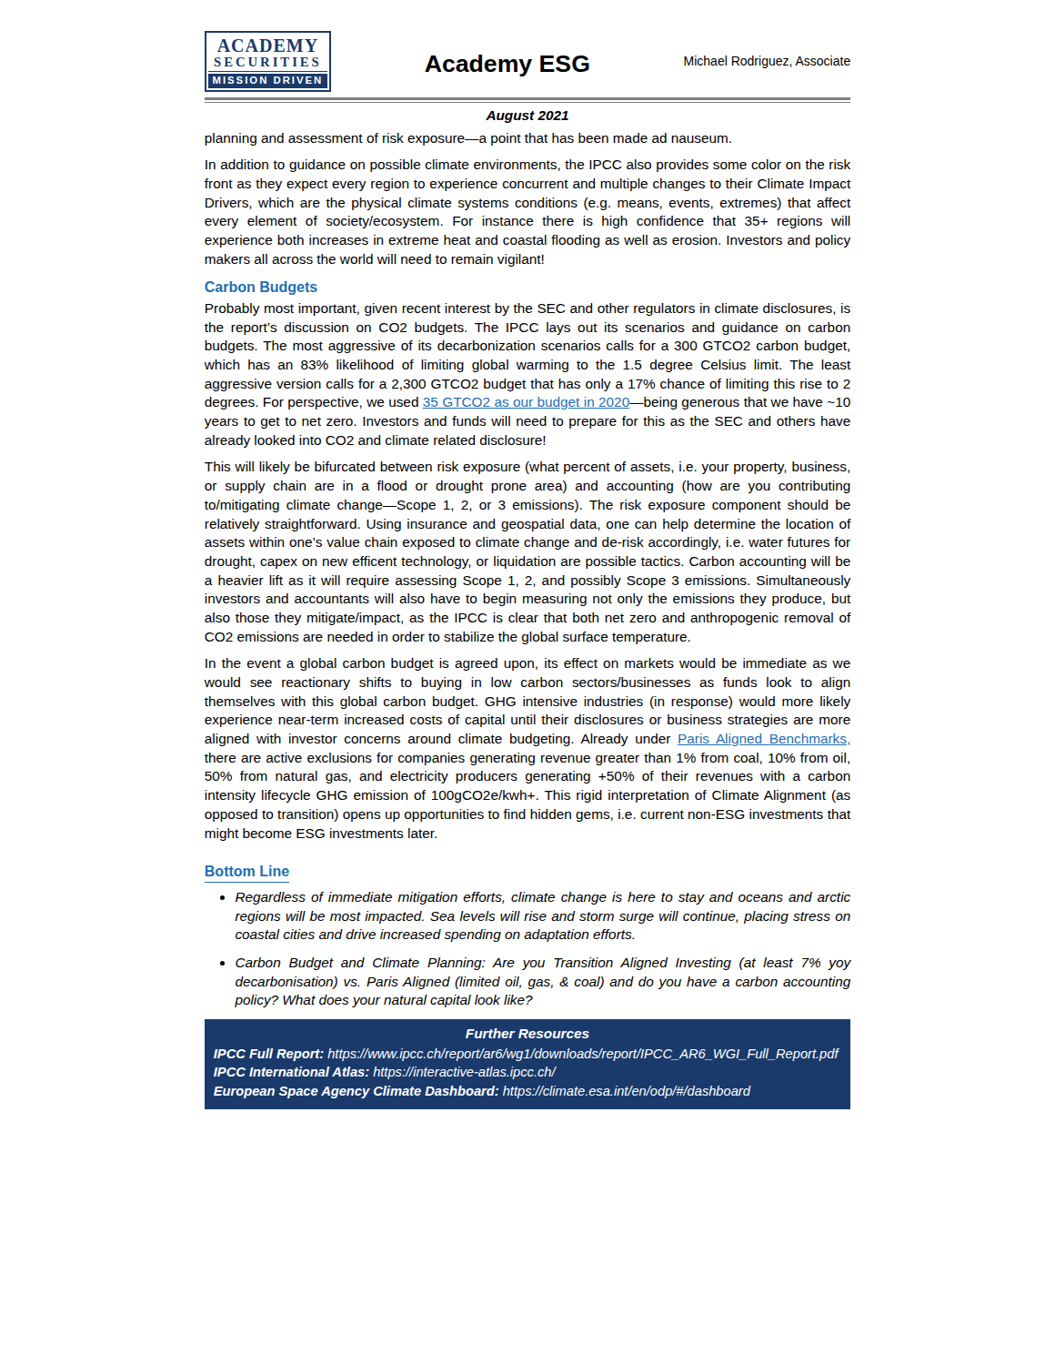ACADEMY
SECURITIES
MISSION DRIVEN
Academy ESG
Michael Rodriguez, Associate
August 2021
planning and assessment of risk exposure—a point that has been made ad nauseum.
In addition to guidance on possible climate environments, the IPCC also provides some color on the risk front as they expect every region to experience concurrent and multiple changes to their Climate Impact Drivers, which are the physical climate systems conditions (e.g. means, events, extremes) that affect every element of society/ecosystem. For instance there is high confidence that 35+ regions will experience both increases in extreme heat and coastal flooding as well as erosion. Investors and policy makers all across the world will need to remain vigilant!
Carbon Budgets
Probably most important, given recent interest by the SEC and other regulators in climate disclosures, is the report’s discussion on CO2 budgets. The IPCC lays out its scenarios and guidance on carbon budgets. The most aggressive of its decarbonization scenarios calls for a 300 GTCO2 carbon budget, which has an 83% likelihood of limiting global warming to the 1.5 degree Celsius limit. The least aggressive version calls for a 2,300 GTCO2 budget that has only a 17% chance of limiting this rise to 2 degrees. For perspective, we used 35 GTCO2 as our budget in 2020—being generous that we have ~10 years to get to net zero. Investors and funds will need to prepare for this as the SEC and others have already looked into CO2 and climate related disclosure!
This will likely be bifurcated between risk exposure (what percent of assets, i.e. your property, business, or supply chain are in a flood or drought prone area) and accounting (how are you contributing to/mitigating climate change—Scope 1, 2, or 3 emissions). The risk exposure component should be relatively straightforward. Using insurance and geospatial data, one can help determine the location of assets within one’s value chain exposed to climate change and de-risk accordingly, i.e. water futures for drought, capex on new efficent technology, or liquidation are possible tactics. Carbon accounting will be a heavier lift as it will require assessing Scope 1, 2, and possibly Scope 3 emissions. Simultaneously investors and accountants will also have to begin measuring not only the emissions they produce, but also those they mitigate/impact, as the IPCC is clear that both net zero and anthropogenic removal of CO2 emissions are needed in order to stabilize the global surface temperature.
In the event a global carbon budget is agreed upon, its effect on markets would be immediate as we would see reactionary shifts to buying in low carbon sectors/businesses as funds look to align themselves with this global carbon budget. GHG intensive industries (in response) would more likely experience near-term increased costs of capital until their disclosures or business strategies are more aligned with investor concerns around climate budgeting. Already under Paris Aligned Benchmarks, there are active exclusions for companies generating revenue greater than 1% from coal, 10% from oil, 50% from natural gas, and electricity producers generating +50% of their revenues with a carbon intensity lifecycle GHG emission of 100gCO2e/kwh+. This rigid interpretation of Climate Alignment (as opposed to transition) opens up opportunities to find hidden gems, i.e. current non-ESG investments that might become ESG investments later.
Bottom Line
Regardless of immediate mitigation efforts, climate change is here to stay and oceans and arctic regions will be most impacted. Sea levels will rise and storm surge will continue, placing stress on coastal cities and drive increased spending on adaptation efforts.
Carbon Budget and Climate Planning: Are you Transition Aligned Investing (at least 7% yoy decarbonisation) vs. Paris Aligned (limited oil, gas, & coal) and do you have a carbon accounting policy? What does your natural capital look like?
Further Resources
IPCC Full Report: https://www.ipcc.ch/report/ar6/wg1/downloads/report/IPCC_AR6_WGI_Full_Report.pdf
IPCC International Atlas: https://interactive-atlas.ipcc.ch/
European Space Agency Climate Dashboard: https://climate.esa.int/en/odp/#/dashboard